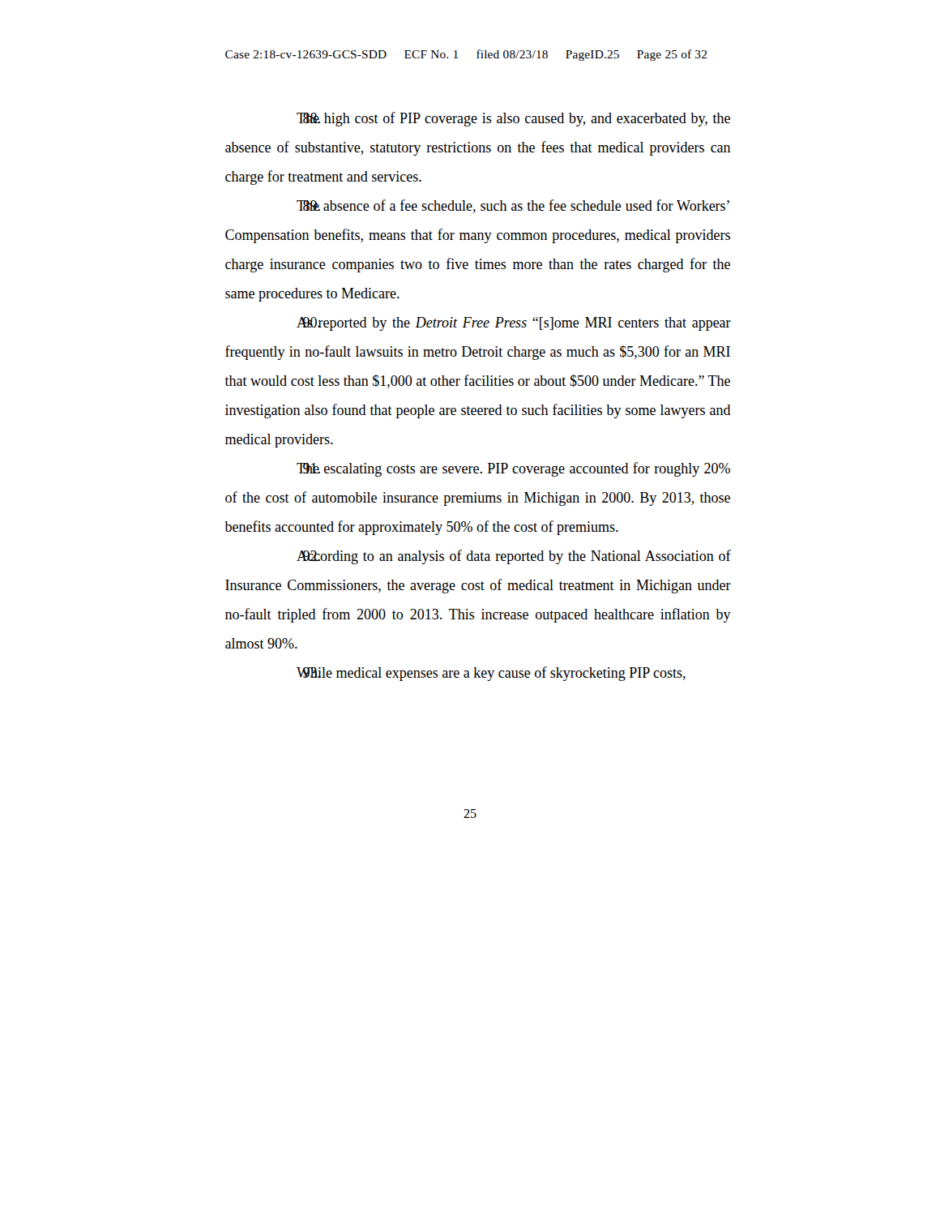Case 2:18-cv-12639-GCS-SDD ECF No. 1 filed 08/23/18 PageID.25 Page 25 of 32
88. The high cost of PIP coverage is also caused by, and exacerbated by, the absence of substantive, statutory restrictions on the fees that medical providers can charge for treatment and services.
89. The absence of a fee schedule, such as the fee schedule used for Workers’ Compensation benefits, means that for many common procedures, medical providers charge insurance companies two to five times more than the rates charged for the same procedures to Medicare.
90. As reported by the Detroit Free Press “[s]ome MRI centers that appear frequently in no-fault lawsuits in metro Detroit charge as much as $5,300 for an MRI that would cost less than $1,000 at other facilities or about $500 under Medicare.” The investigation also found that people are steered to such facilities by some lawyers and medical providers.
91. The escalating costs are severe. PIP coverage accounted for roughly 20% of the cost of automobile insurance premiums in Michigan in 2000. By 2013, those benefits accounted for approximately 50% of the cost of premiums.
92. According to an analysis of data reported by the National Association of Insurance Commissioners, the average cost of medical treatment in Michigan under no-fault tripled from 2000 to 2013. This increase outpaced healthcare inflation by almost 90%.
93. While medical expenses are a key cause of skyrocketing PIP costs,
25